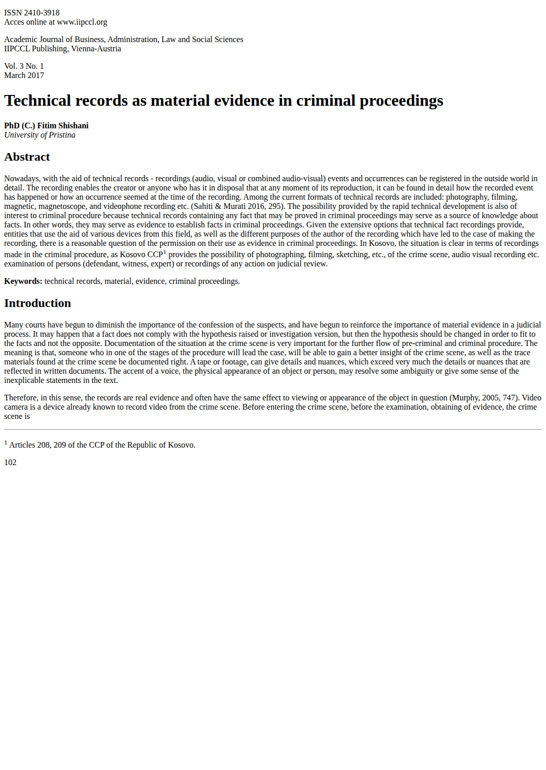ISSN 2410-3918
Acces online at www.iipccl.org
Academic Journal of Business, Administration, Law and Social Sciences
IIPCCL Publishing, Vienna-Austria
Vol. 3 No. 1
March 2017
Technical records as material evidence in criminal proceedings
PhD (C.) Fitim Shishani
University of Pristina
Abstract
Nowadays, with the aid of technical records - recordings (audio, visual or combined audio-visual) events and occurrences can be registered in the outside world in detail. The recording enables the creator or anyone who has it in disposal that at any moment of its reproduction, it can be found in detail how the recorded event has happened or how an occurrence seemed at the time of the recording. Among the current formats of technical records are included: photography, filming, magnetic, magnetoscope, and videophone recording etc. (Sahiti & Murati 2016, 295). The possibility provided by the rapid technical development is also of interest to criminal procedure because technical records containing any fact that may be proved in criminal proceedings may serve as a source of knowledge about facts. In other words, they may serve as evidence to establish facts in criminal proceedings. Given the extensive options that technical fact recordings provide, entities that use the aid of various devices from this field, as well as the different purposes of the author of the recording which have led to the case of making the recording, there is a reasonable question of the permission on their use as evidence in criminal proceedings. In Kosovo, the situation is clear in terms of recordings made in the criminal procedure, as Kosovo CCP1 provides the possibility of photographing, filming, sketching, etc., of the crime scene, audio visual recording etc. examination of persons (defendant, witness, expert) or recordings of any action on judicial review.
Keywords: technical records, material, evidence, criminal proceedings.
Introduction
Many courts have begun to diminish the importance of the confession of the suspects, and have begun to reinforce the importance of material evidence in a judicial process. It may happen that a fact does not comply with the hypothesis raised or investigation version, but then the hypothesis should be changed in order to fit to the facts and not the opposite. Documentation of the situation at the crime scene is very important for the further flow of pre-criminal and criminal procedure. The meaning is that, someone who in one of the stages of the procedure will lead the case, will be able to gain a better insight of the crime scene, as well as the trace materials found at the crime scene be documented right. A tape or footage, can give details and nuances, which exceed very much the details or nuances that are reflected in written documents. The accent of a voice, the physical appearance of an object or person, may resolve some ambiguity or give some sense of the inexplicable statements in the text.
Therefore, in this sense, the records are real evidence and often have the same effect to viewing or appearance of the object in question (Murphy, 2005, 747). Video camera is a device already known to record video from the crime scene. Before entering the crime scene, before the examination, obtaining of evidence, the crime scene is
1 Articles 208, 209 of the CCP of the Republic of Kosovo.
102